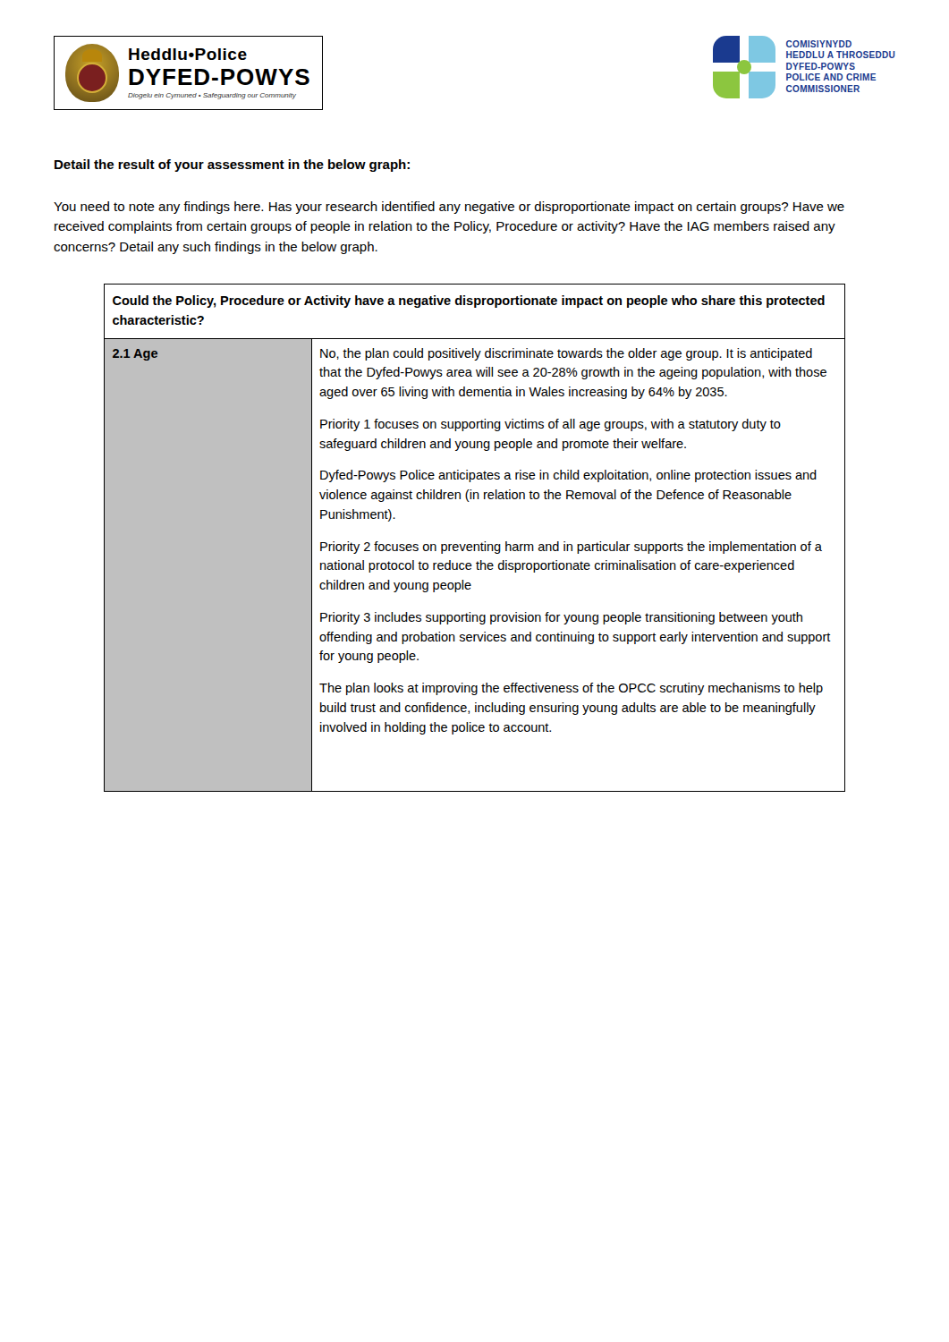Heddlu•Police
DYFED-POWYS
Diogelu ein Cymuned • Safeguarding our Community
COMISIYNYDD
HEDDLU A THROSEDDU
DYFED-POWYS
POLICE AND CRIME
COMMISSIONER
Detail the result of your assessment in the below graph:
You need to note any findings here. Has your research identified any negative or disproportionate impact on certain groups? Have we received complaints from certain groups of people in relation to the Policy, Procedure or activity? Have the IAG members raised any concerns? Detail any such findings in the below graph.
| Could the Policy, Procedure or Activity have a negative disproportionate impact on people who share this protected characteristic? |
| --- |
| 2.1 Age | No, the plan could positively discriminate towards the older age group. It is anticipated that the Dyfed-Powys area will see a 20-28% growth in the ageing population, with those aged over 65 living with dementia in Wales increasing by 64% by 2035. Priority 1 focuses on supporting victims of all age groups, with a statutory duty to safeguard children and young people and promote their welfare. Dyfed-Powys Police anticipates a rise in child exploitation, online protection issues and violence against children (in relation to the Removal of the Defence of Reasonable Punishment). Priority 2 focuses on preventing harm and in particular supports the implementation of a national protocol to reduce the disproportionate criminalisation of care-experienced children and young people Priority 3 includes supporting provision for young people transitioning between youth offending and probation services and continuing to support early intervention and support for young people. The plan looks at improving the effectiveness of the OPCC scrutiny mechanisms to help build trust and confidence, including ensuring young adults are able to be meaningfully involved in holding the police to account. |